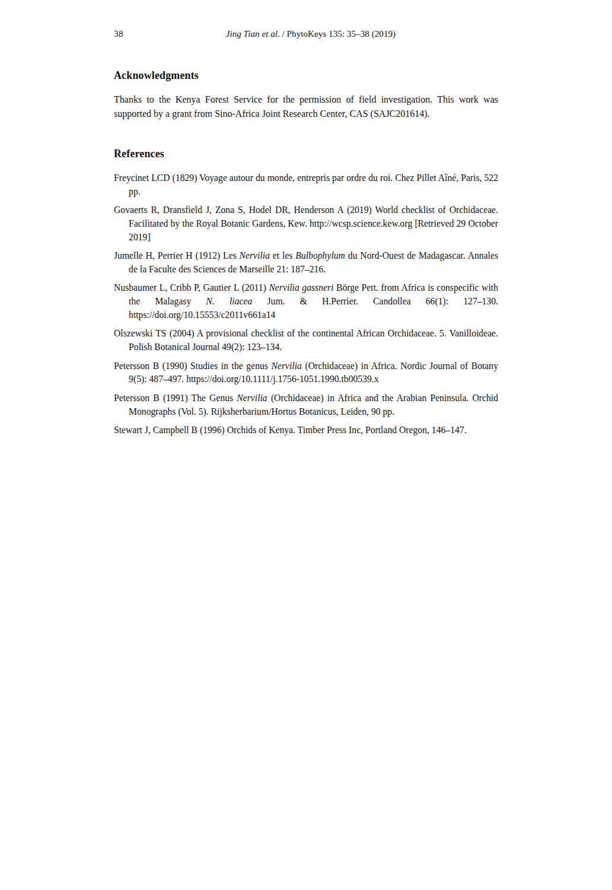38 Jing Tian et al. / PhytoKeys 135: 35–38 (2019)
Acknowledgments
Thanks to the Kenya Forest Service for the permission of field investigation. This work was supported by a grant from Sino-Africa Joint Research Center, CAS (SAJC201614).
References
Freycinet LCD (1829) Voyage autour du monde, entrepris par ordre du roi. Chez Pillet Aîné, Paris, 522 pp.
Govaerts R, Dransfield J, Zona S, Hodel DR, Henderson A (2019) World checklist of Orchidaceae. Facilitated by the Royal Botanic Gardens, Kew. http://wcsp.science.kew.org [Retrieved 29 October 2019]
Jumelle H, Perrier H (1912) Les Nervilia et les Bulbophylum du Nord-Ouest de Madagascar. Annales de la Faculte des Sciences de Marseille 21: 187–216.
Nusbaumer L, Cribb P, Gautier L (2011) Nervilia gassneri Börge Pett. from Africa is conspecific with the Malagasy N. liacea Jum. & H.Perrier. Candollea 66(1): 127–130. https://doi.org/10.15553/c2011v661a14
Olszewski TS (2004) A provisional checklist of the continental African Orchidaceae. 5. Vanilloideae. Polish Botanical Journal 49(2): 123–134.
Petersson B (1990) Studies in the genus Nervilia (Orchidaceae) in Africa. Nordic Journal of Botany 9(5): 487–497. https://doi.org/10.1111/j.1756-1051.1990.tb00539.x
Petersson B (1991) The Genus Nervilia (Orchidaceae) in Africa and the Arabian Peninsula. Orchid Monographs (Vol. 5). Rijksherbarium/Hortus Botanicus, Leiden, 90 pp.
Stewart J, Campbell B (1996) Orchids of Kenya. Timber Press Inc, Portland Oregon, 146–147.